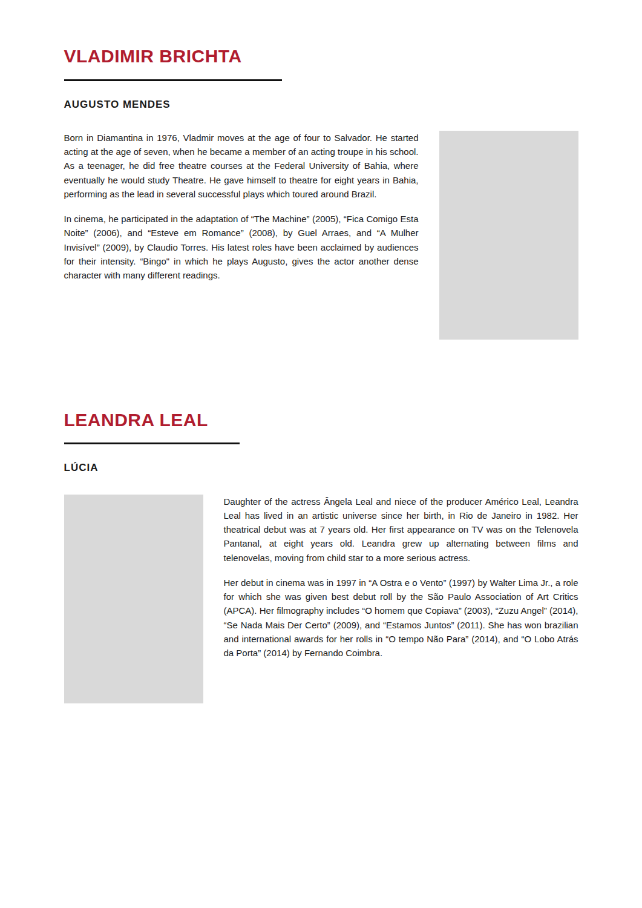Vladimir Brichta
Augusto Mendes
Born in Diamantina in 1976, Vladmir moves at the age of four to Salvador. He started acting at the age of seven, when he became a member of an acting troupe in his school. As a teenager, he did free theatre courses at the Federal University of Bahia, where eventually he would study Theatre. He gave himself to theatre for eight years in Bahia, performing as the lead in several successful plays which toured around Brazil.
In cinema, he participated in the adaptation of “The Machine” (2005), “Fica Comigo Esta Noite” (2006), and “Esteve em Romance” (2008), by Guel Arraes, and “A Mulher Invisível” (2009), by Claudio Torres. His latest roles have been acclaimed by audiences for their intensity. “Bingo" in which he plays Augusto, gives the actor another dense character with many different readings.
Leandra Leal
Lúcia
Daughter of the actress Ângela Leal and niece of the producer Américo Leal, Leandra Leal has lived in an artistic universe since her birth, in Rio de Janeiro in 1982. Her theatrical debut was at 7 years old. Her first appearance on TV was on the Telenovela Pantanal, at eight years old. Leandra grew up alternating between films and telenovelas, moving from child star to a more serious actress.
Her debut in cinema was in 1997 in “A Ostra e o Vento” (1997) by Walter Lima Jr., a role for which she was given best debut roll by the São Paulo Association of Art Critics (APCA). Her filmography includes “O homem que Copiava” (2003), “Zuzu Angel” (2014), “Se Nada Mais Der Certo” (2009), and “Estamos Juntos” (2011). She has won brazilian and international awards for her rolls in “O tempo Não Para” (2014), and “O Lobo Atrás da Porta” (2014) by Fernando Coimbra.